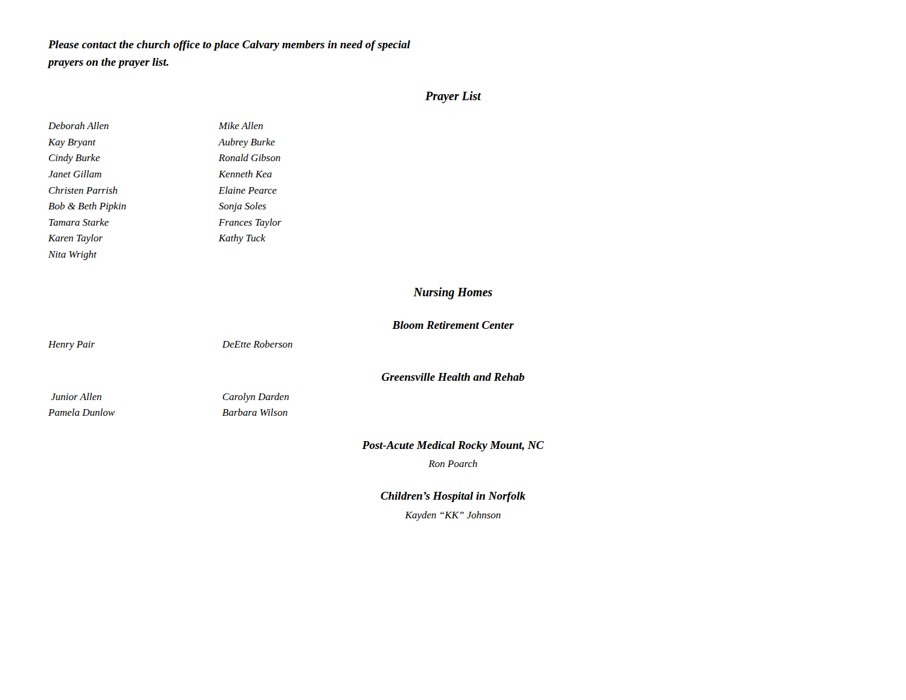Please contact the church office to place Calvary members in need of special prayers on the prayer list.
Prayer List
| Deborah Allen | Mike Allen |
| Kay Bryant | Aubrey Burke |
| Cindy Burke | Ronald Gibson |
| Janet Gillam | Kenneth Kea |
| Christen Parrish | Elaine Pearce |
| Bob & Beth Pipkin | Sonja Soles |
| Tamara Starke | Frances Taylor |
| Karen Taylor | Kathy Tuck |
| Nita Wright | |
Nursing Homes
Bloom Retirement Center
| Henry Pair | DeEtte Roberson |
Greensville Health and Rehab
| Junior Allen | Carolyn Darden |
| Pamela Dunlow | Barbara Wilson |
Post-Acute Medical Rocky Mount, NC
Ron Poarch
Children’s Hospital in Norfolk
Kayden “KK” Johnson